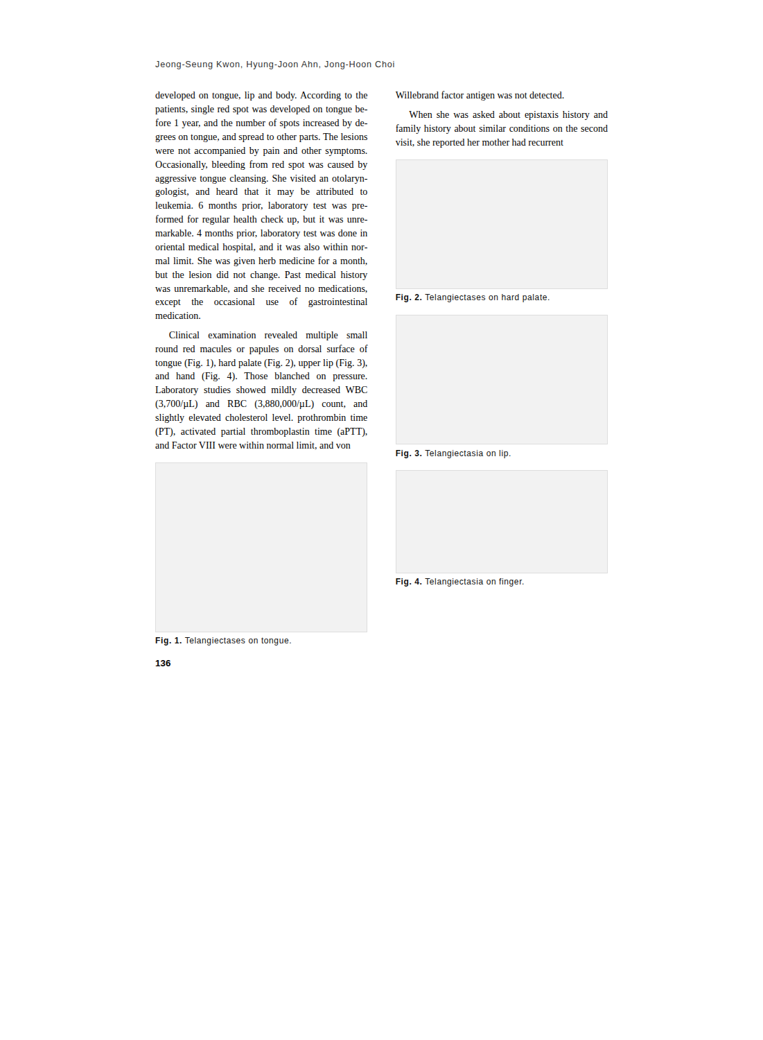Jeong-Seung Kwon, Hyung-Joon Ahn, Jong-Hoon Choi
developed on tongue, lip and body. According to the patients, single red spot was developed on tongue before 1 year, and the number of spots increased by degrees on tongue, and spread to other parts. The lesions were not accompanied by pain and other symptoms. Occasionally, bleeding from red spot was caused by aggressive tongue cleansing. She visited an otolaryngologist, and heard that it may be attributed to leukemia. 6 months prior, laboratory test was preformed for regular health check up, but it was unremarkable. 4 months prior, laboratory test was done in oriental medical hospital, and it was also within normal limit. She was given herb medicine for a month, but the lesion did not change. Past medical history was unremarkable, and she received no medications, except the occasional use of gastrointestinal medication.
Clinical examination revealed multiple small round red macules or papules on dorsal surface of tongue (Fig. 1), hard palate (Fig. 2), upper lip (Fig. 3), and hand (Fig. 4). Those blanched on pressure. Laboratory studies showed mildly decreased WBC (3,700/µL) and RBC (3,880,000/µL) count, and slightly elevated cholesterol level. prothrombin time (PT), activated partial thromboplastin time (aPTT), and Factor VIII were within normal limit, and von
Fig. 1. Telangiectases on tongue.
136
Willebrand factor antigen was not detected.
When she was asked about epistaxis history and family history about similar conditions on the second visit, she reported her mother had recurrent
Fig. 2. Telangiectases on hard palate.
Fig. 3. Telangiectasia on lip.
Fig. 4. Telangiectasia on finger.